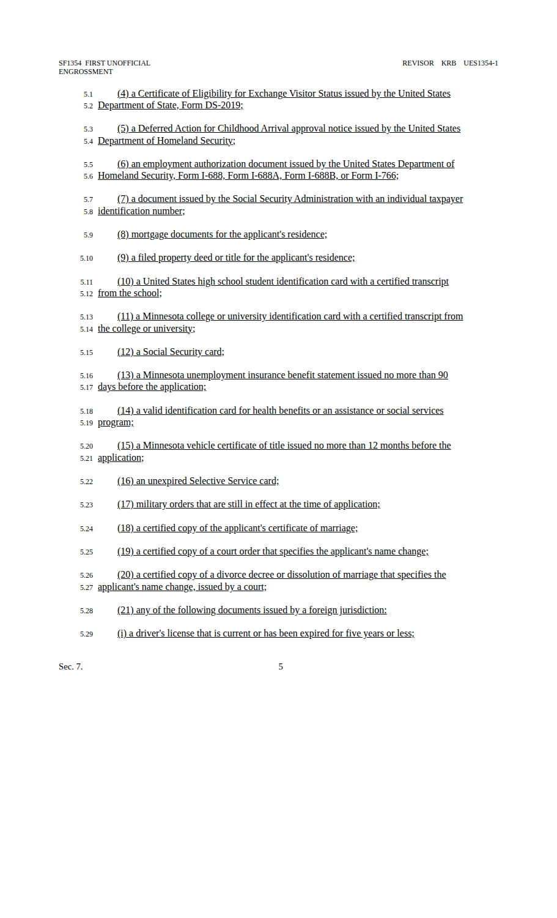SF1354 FIRST UNOFFICIAL
ENGROSSMENT
REVISOR
KRB
UES1354-1
5.1(4) a Certificate of Eligibility for Exchange Visitor Status issued by the United States
5.2 Department of State, Form DS-2019;
5.3(5) a Deferred Action for Childhood Arrival approval notice issued by the United States
5.4 Department of Homeland Security;
5.5(6) an employment authorization document issued by the United States Department of
5.6 Homeland Security, Form I-688, Form I-688A, Form I-688B, or Form I-766;
5.7(7) a document issued by the Social Security Administration with an individual taxpayer
5.8 identification number;
5.9(8) mortgage documents for the applicant's residence;
5.10(9) a filed property deed or title for the applicant's residence;
5.11(10) a United States high school student identification card with a certified transcript
5.12 from the school;
5.13(11) a Minnesota college or university identification card with a certified transcript from
5.14 the college or university;
5.15(12) a Social Security card;
5.16(13) a Minnesota unemployment insurance benefit statement issued no more than 90
5.17 days before the application;
5.18(14) a valid identification card for health benefits or an assistance or social services
5.19 program;
5.20(15) a Minnesota vehicle certificate of title issued no more than 12 months before the
5.21 application;
5.22(16) an unexpired Selective Service card;
5.23(17) military orders that are still in effect at the time of application;
5.24(18) a certified copy of the applicant's certificate of marriage;
5.25(19) a certified copy of a court order that specifies the applicant's name change;
5.26(20) a certified copy of a divorce decree or dissolution of marriage that specifies the
5.27 applicant's name change, issued by a court;
5.28(21) any of the following documents issued by a foreign jurisdiction:
5.29(i) a driver's license that is current or has been expired for five years or less;
Sec. 7.
5